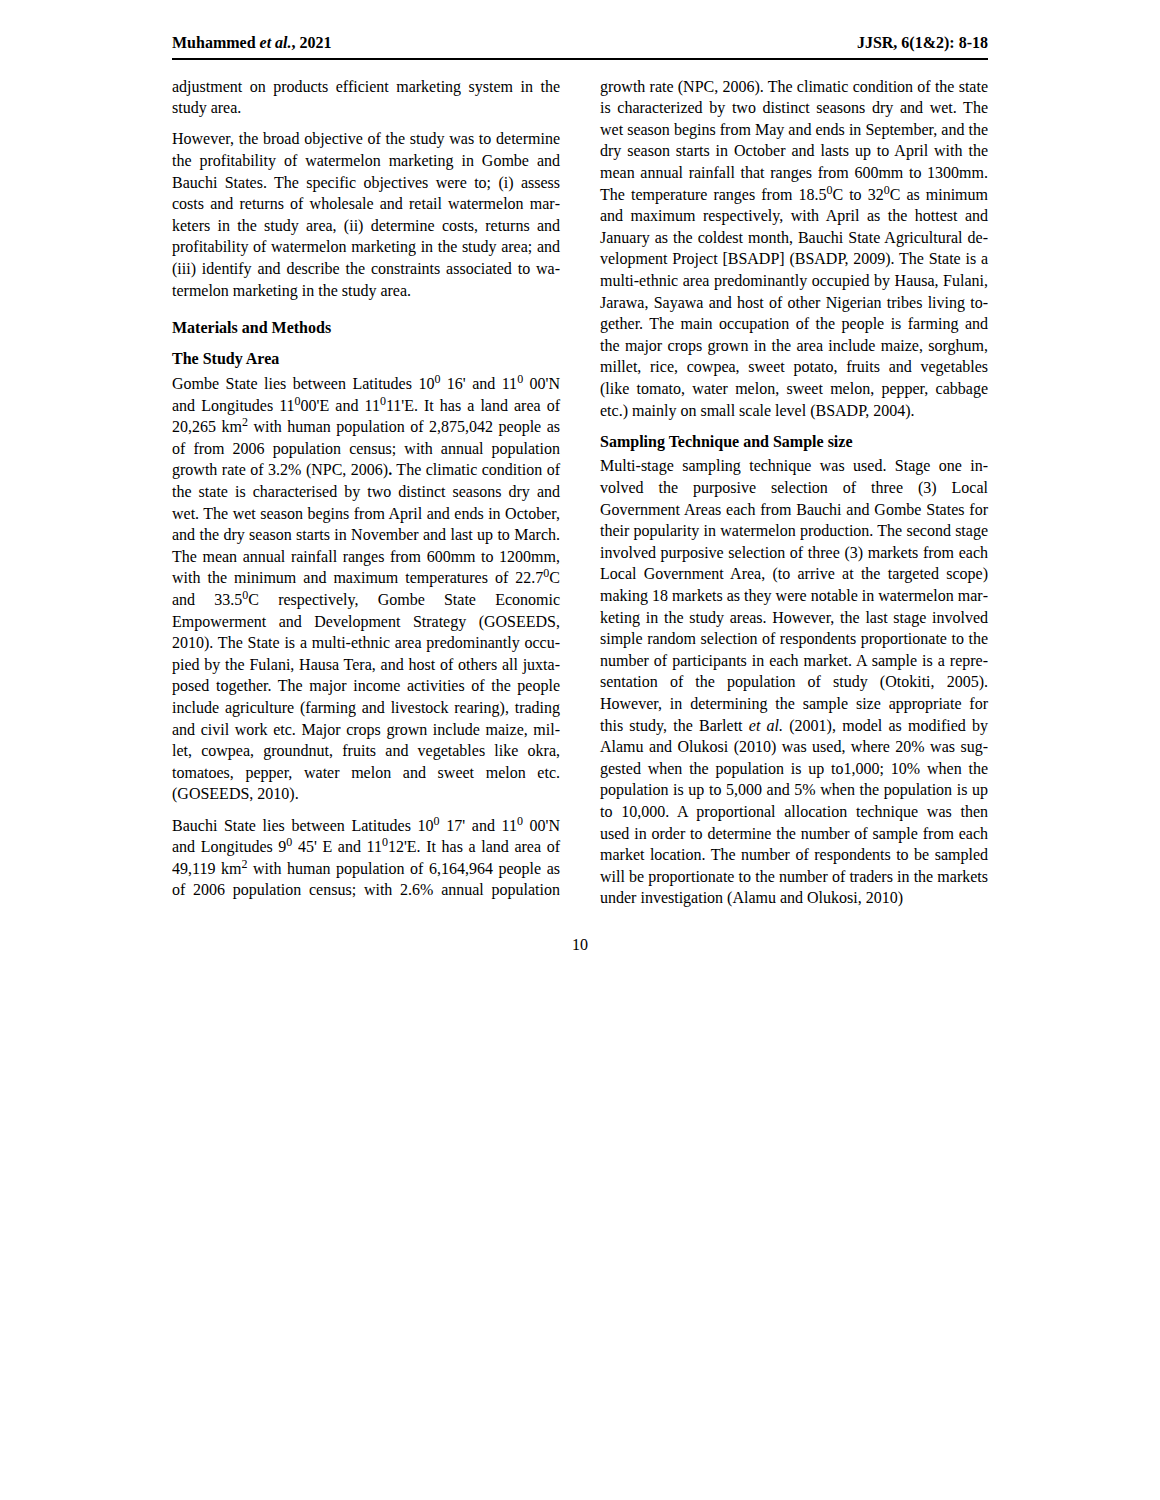Muhammed et al., 2021 JJSR, 6(1&2): 8-18
adjustment on products efficient marketing system in the study area.
However, the broad objective of the study was to determine the profitability of watermelon marketing in Gombe and Bauchi States. The specific objectives were to; (i) assess costs and returns of wholesale and retail watermelon marketers in the study area, (ii) determine costs, returns and profitability of watermelon marketing in the study area; and (iii) identify and describe the constraints associated to watermelon marketing in the study area.
Materials and Methods
The Study Area
Gombe State lies between Latitudes 100 16' and 110 00'N and Longitudes 11000'E and 11011'E. It has a land area of 20,265 km2 with human population of 2,875,042 people as of from 2006 population census; with annual population growth rate of 3.2% (NPC, 2006). The climatic condition of the state is characterised by two distinct seasons dry and wet. The wet season begins from April and ends in October, and the dry season starts in November and last up to March. The mean annual rainfall ranges from 600mm to 1200mm, with the minimum and maximum temperatures of 22.70C and 33.50C respectively, Gombe State Economic Empowerment and Development Strategy (GOSEEDS, 2010). The State is a multi-ethnic area predominantly occupied by the Fulani, Hausa Tera, and host of others all juxtaposed together. The major income activities of the people include agriculture (farming and livestock rearing), trading and civil work etc. Major crops grown include maize, millet, cowpea, groundnut, fruits and vegetables like okra, tomatoes, pepper, water melon and sweet melon etc. (GOSEEDS, 2010).
Bauchi State lies between Latitudes 100 17' and 110 00'N and Longitudes 90 45' E and 11012'E. It has a land area of 49,119 km2 with human population of 6,164,964 people as of 2006 population census; with 2.6% annual population growth rate (NPC, 2006). The climatic condition of the state is characterized by two distinct seasons dry and wet. The wet season begins from May and ends in September, and the dry season starts in October and lasts up to April with the mean annual rainfall that ranges from 600mm to 1300mm. The temperature ranges from 18.50C to 320C as minimum and maximum respectively, with April as the hottest and January as the coldest month, Bauchi State Agricultural development Project [BSADP] (BSADP, 2009). The State is a multi-ethnic area predominantly occupied by Hausa, Fulani, Jarawa, Sayawa and host of other Nigerian tribes living together. The main occupation of the people is farming and the major crops grown in the area include maize, sorghum, millet, rice, cowpea, sweet potato, fruits and vegetables (like tomato, water melon, sweet melon, pepper, cabbage etc.) mainly on small scale level (BSADP, 2004).
Sampling Technique and Sample size
Multi-stage sampling technique was used. Stage one involved the purposive selection of three (3) Local Government Areas each from Bauchi and Gombe States for their popularity in watermelon production. The second stage involved purposive selection of three (3) markets from each Local Government Area, (to arrive at the targeted scope) making 18 markets as they were notable in watermelon marketing in the study areas. However, the last stage involved simple random selection of respondents proportionate to the number of participants in each market. A sample is a representation of the population of study (Otokiti, 2005). However, in determining the sample size appropriate for this study, the Barlett et al. (2001), model as modified by Alamu and Olukosi (2010) was used, where 20% was suggested when the population is up to1,000; 10% when the population is up to 5,000 and 5% when the population is up to 10,000. A proportional allocation technique was then used in order to determine the number of sample from each market location. The number of respondents to be sampled will be proportionate to the number of traders in the markets under investigation (Alamu and Olukosi, 2010)
10